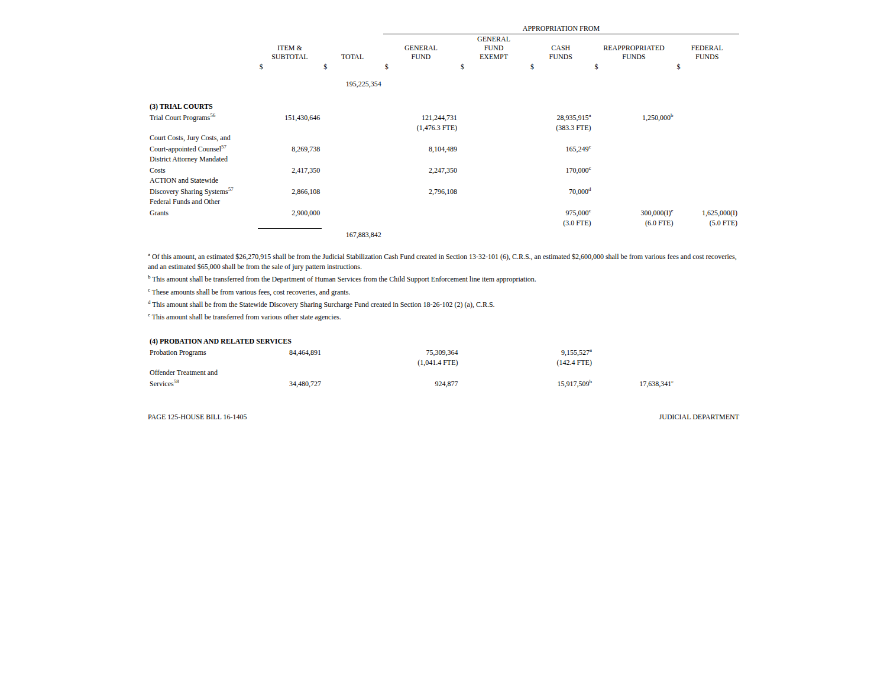| | | | APPROPRIATION FROM |
| | ITEM & SUBTOTAL | TOTAL | GENERAL FUND | GENERAL FUND EXEMPT | CASH FUNDS | REAPPROPRIATED FUNDS | FEDERAL FUNDS |
| | $ | $ | $ | $ | $ | $ | $ |
| | | 195,225,354 | | | | | |
| (3) TRIAL COURTS | | | | | | | |
| Trial Court Programs 56 | 151,430,646 | | 121,244,731 | | 28,935,915 a | 1,250,000 b | |
| | | | (1,476.3 FTE) | | (383.3 FTE) | | |
| Court Costs, Jury Costs, and | | | | | | | |
| Court-appointed Counsel 57 | 8,269,738 | | 8,104,489 | | 165,249 c | | |
| District Attorney Mandated | | | | | | | |
| Costs | 2,417,350 | | 2,247,350 | | 170,000 c | | |
| ACTION and Statewide | | | | | | | |
| Discovery Sharing Systems 57 | 2,866,108 | | 2,796,108 | | 70,000 d | | |
| Federal Funds and Other | | | | | | | |
| Grants | 2,900,000 | | | | 975,000 c | 300,000(I) e | 1,625,000(I) |
| | | | | | (3.0 FTE) | (6.0 FTE) | (5.0 FTE) |
| | | 167,883,842 | | | | | |
a Of this amount, an estimated $26,270,915 shall be from the Judicial Stabilization Cash Fund created in Section 13-32-101 (6), C.R.S., an estimated $2,600,000 shall be from various fees and cost recoveries, and an estimated $65,000 shall be from the sale of jury pattern instructions.
b This amount shall be transferred from the Department of Human Services from the Child Support Enforcement line item appropriation.
c These amounts shall be from various fees, cost recoveries, and grants.
d This amount shall be from the Statewide Discovery Sharing Surcharge Fund created in Section 18-26-102 (2) (a), C.R.S.
e This amount shall be transferred from various other state agencies.
| (4) PROBATION AND RELATED SERVICES |
| Probation Programs | 84,464,891 | | 75,309,364 | | 9,155,527 a | | |
| | | | (1,041.4 FTE) | | (142.4 FTE) | | |
| Offender Treatment and | | | | | | | |
| Services 58 | 34,480,727 | | 924,877 | | 15,917,509 b | 17,638,341 c | |
PAGE 125-HOUSE BILL 16-1405 JUDICIAL DEPARTMENT